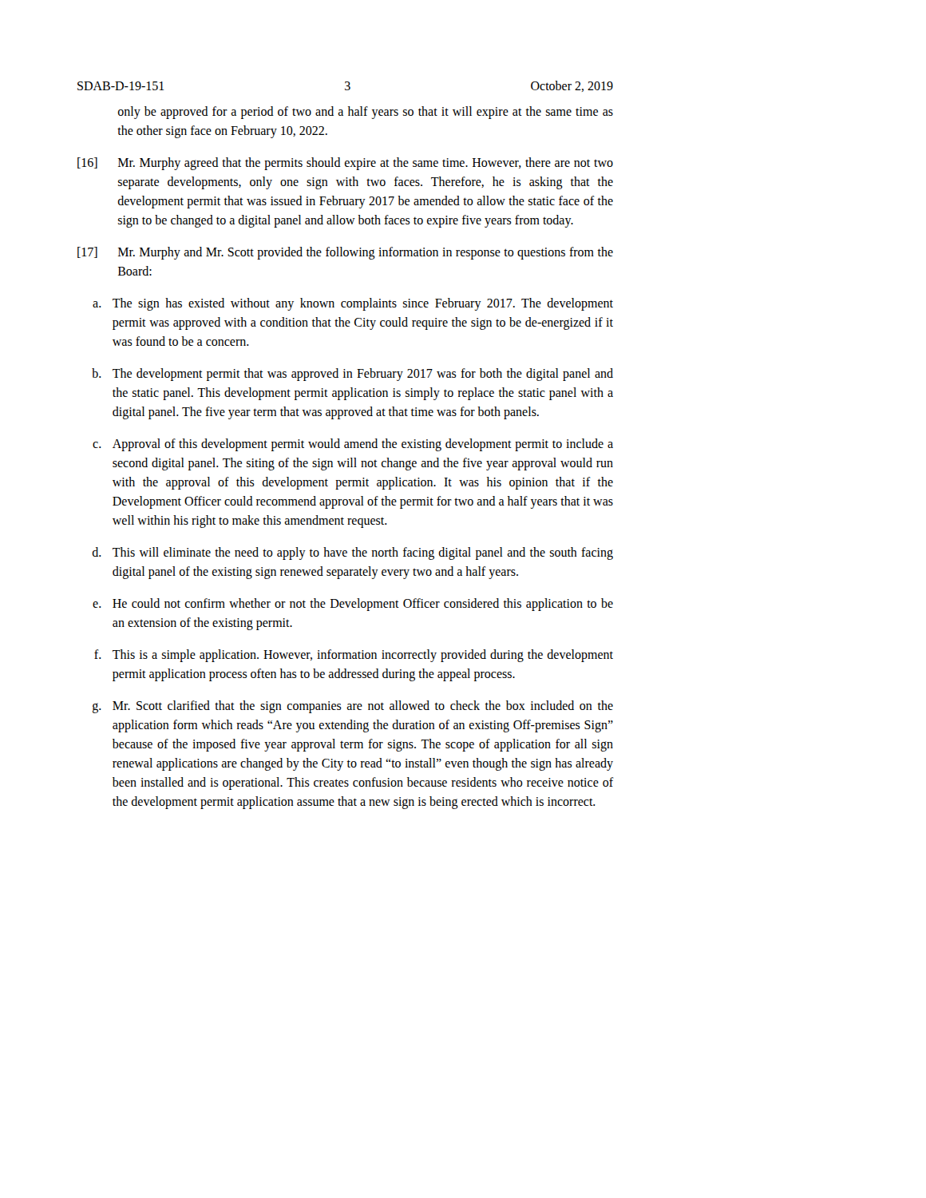SDAB-D-19-151 3 October 2, 2019
only be approved for a period of two and a half years so that it will expire at the same time as the other sign face on February 10, 2022.
[16]
Mr. Murphy agreed that the permits should expire at the same time. However, there are not two separate developments, only one sign with two faces. Therefore, he is asking that the development permit that was issued in February 2017 be amended to allow the static face of the sign to be changed to a digital panel and allow both faces to expire five years from today.
[17]
Mr. Murphy and Mr. Scott provided the following information in response to questions from the Board:
The sign has existed without any known complaints since February 2017. The development permit was approved with a condition that the City could require the sign to be de-energized if it was found to be a concern.
The development permit that was approved in February 2017 was for both the digital panel and the static panel. This development permit application is simply to replace the static panel with a digital panel. The five year term that was approved at that time was for both panels.
Approval of this development permit would amend the existing development permit to include a second digital panel. The siting of the sign will not change and the five year approval would run with the approval of this development permit application. It was his opinion that if the Development Officer could recommend approval of the permit for two and a half years that it was well within his right to make this amendment request.
This will eliminate the need to apply to have the north facing digital panel and the south facing digital panel of the existing sign renewed separately every two and a half years.
He could not confirm whether or not the Development Officer considered this application to be an extension of the existing permit.
This is a simple application. However, information incorrectly provided during the development permit application process often has to be addressed during the appeal process.
Mr. Scott clarified that the sign companies are not allowed to check the box included on the application form which reads “Are you extending the duration of an existing Off-premises Sign” because of the imposed five year approval term for signs. The scope of application for all sign renewal applications are changed by the City to read “to install” even though the sign has already been installed and is operational. This creates confusion because residents who receive notice of the development permit application assume that a new sign is being erected which is incorrect.